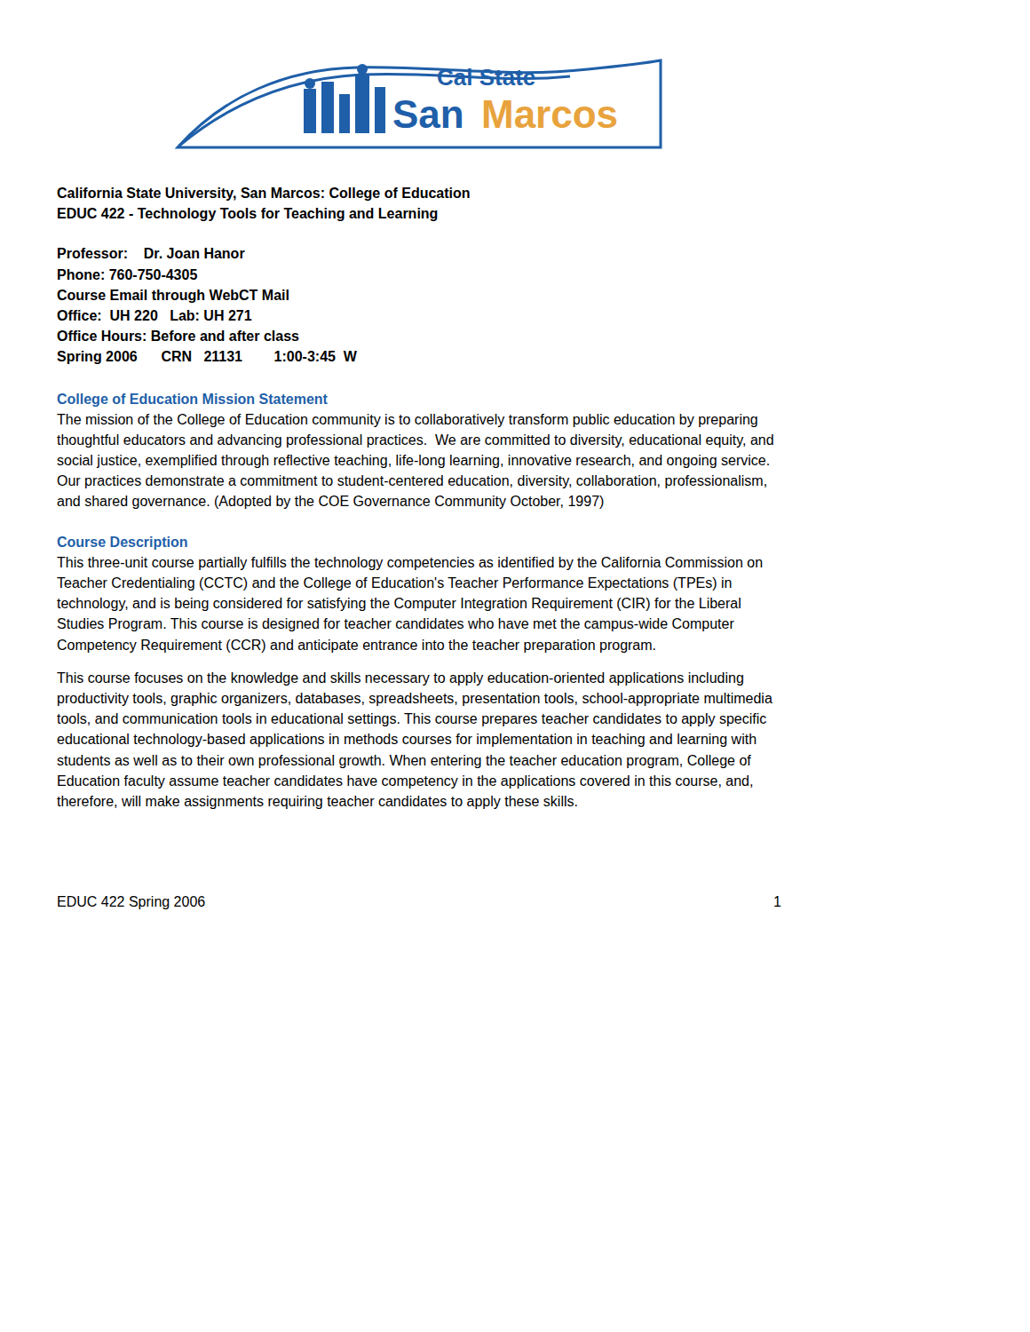Cal State San Marcos
California State University, San Marcos: College of Education
EDUC 422 - Technology Tools for Teaching and Learning
Professor: Dr. Joan Hanor
Phone: 760-750-4305
Course Email through WebCT Mail
Office: UH 220 Lab: UH 271
Office Hours: Before and after class
Spring 2006 CRN 21131 1:00-3:45 W
College of Education Mission Statement
The mission of the College of Education community is to collaboratively transform public education by preparing thoughtful educators and advancing professional practices. We are committed to diversity, educational equity, and social justice, exemplified through reflective teaching, life-long learning, innovative research, and ongoing service. Our practices demonstrate a commitment to student-centered education, diversity, collaboration, professionalism, and shared governance. (Adopted by the COE Governance Community October, 1997)
Course Description
This three-unit course partially fulfills the technology competencies as identified by the California Commission on Teacher Credentialing (CCTC) and the College of Education's Teacher Performance Expectations (TPEs) in technology, and is being considered for satisfying the Computer Integration Requirement (CIR) for the Liberal Studies Program. This course is designed for teacher candidates who have met the campus-wide Computer Competency Requirement (CCR) and anticipate entrance into the teacher preparation program.
This course focuses on the knowledge and skills necessary to apply education-oriented applications including productivity tools, graphic organizers, databases, spreadsheets, presentation tools, school-appropriate multimedia tools, and communication tools in educational settings. This course prepares teacher candidates to apply specific educational technology-based applications in methods courses for implementation in teaching and learning with students as well as to their own professional growth. When entering the teacher education program, College of Education faculty assume teacher candidates have competency in the applications covered in this course, and, therefore, will make assignments requiring teacher candidates to apply these skills.
EDUC 422 Spring 2006 1